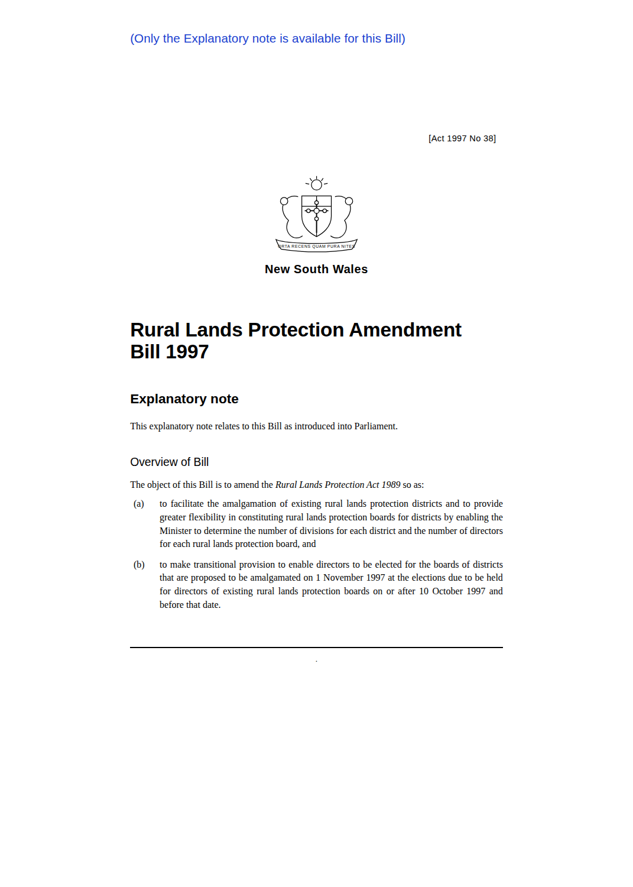(Only the Explanatory note is available for this Bill)
[Act 1997 No 38]
ORTA RECENS QUAM PURA NITES
New South Wales
Rural Lands Protection Amendment
Bill 1997
Explanatory note
This explanatory note relates to this Bill as introduced into Parliament.
Overview of Bill
The object of this Bill is to amend the Rural Lands Protection Act 1989 so as:
(a) to facilitate the amalgamation of existing rural lands protection districts and to provide greater flexibility in constituting rural lands protection boards for districts by enabling the Minister to determine the number of divisions for each district and the number of directors for each rural lands protection board, and
(b) to make transitional provision to enable directors to be elected for the boards of districts that are proposed to be amalgamated on 1 November 1997 at the elections due to be held for directors of existing rural lands protection boards on or after 10 October 1997 and before that date.
.